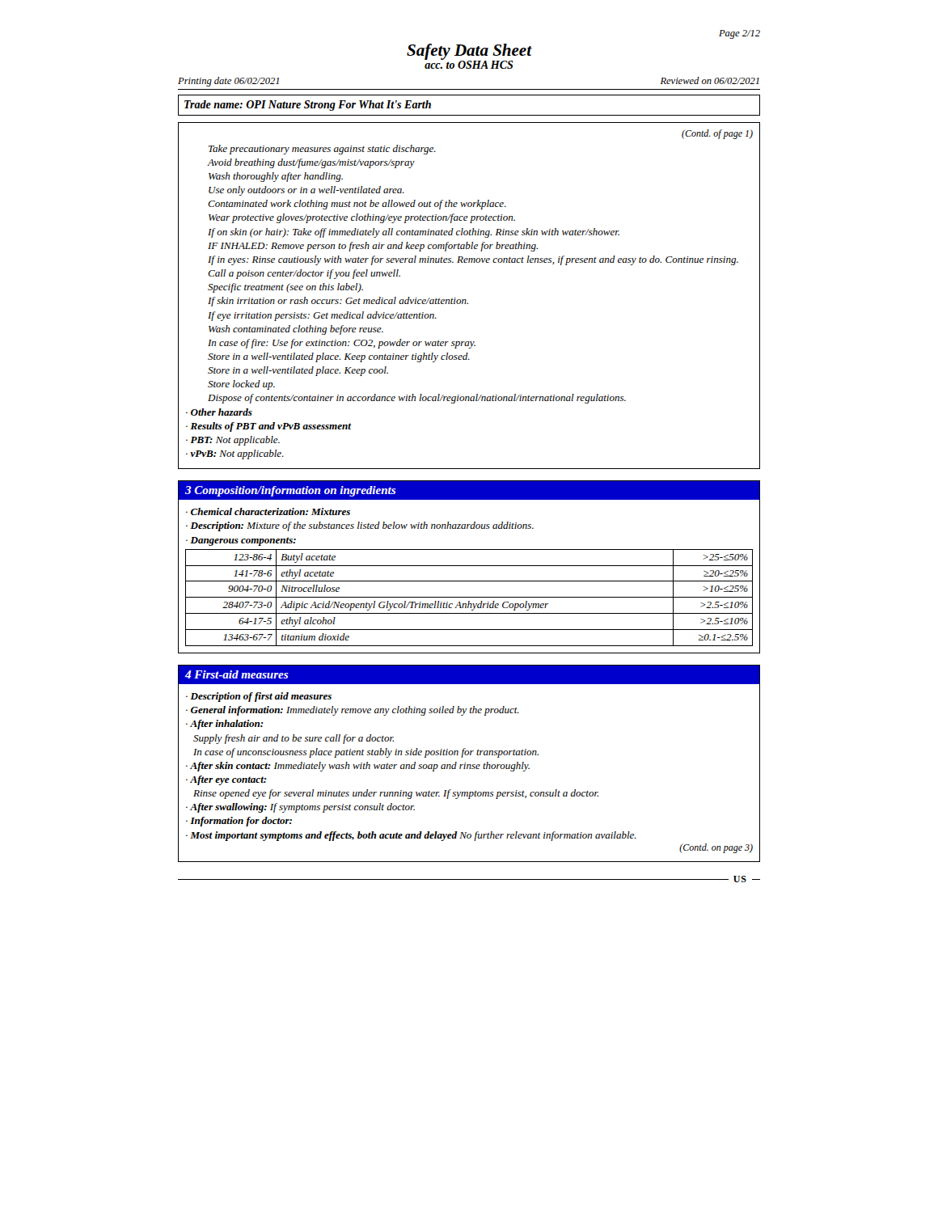Page 2/12
Safety Data Sheet
acc. to OSHA HCS
Printing date 06/02/2021 Reviewed on 06/02/2021
Trade name: OPI Nature Strong For What It's Earth
(Contd. of page 1)
Take precautionary measures against static discharge.
Avoid breathing dust/fume/gas/mist/vapors/spray
Wash thoroughly after handling.
Use only outdoors or in a well-ventilated area.
Contaminated work clothing must not be allowed out of the workplace.
Wear protective gloves/protective clothing/eye protection/face protection.
If on skin (or hair): Take off immediately all contaminated clothing. Rinse skin with water/shower.
IF INHALED: Remove person to fresh air and keep comfortable for breathing.
If in eyes: Rinse cautiously with water for several minutes. Remove contact lenses, if present and easy to do. Continue rinsing.
Call a poison center/doctor if you feel unwell.
Specific treatment (see on this label).
If skin irritation or rash occurs: Get medical advice/attention.
If eye irritation persists: Get medical advice/attention.
Wash contaminated clothing before reuse.
In case of fire: Use for extinction: CO2, powder or water spray.
Store in a well-ventilated place. Keep container tightly closed.
Store in a well-ventilated place. Keep cool.
Store locked up.
Dispose of contents/container in accordance with local/regional/national/international regulations.
· Other hazards
· Results of PBT and vPvB assessment
· PBT: Not applicable.
· vPvB: Not applicable.
3 Composition/information on ingredients
· Chemical characterization: Mixtures
· Description: Mixture of the substances listed below with nonhazardous additions.
· Dangerous components:
| 123-86-4 | Butyl acetate | >25-≤50% |
| 141-78-6 | ethyl acetate | ≥20-≤25% |
| 9004-70-0 | Nitrocellulose | >10-≤25% |
| 28407-73-0 | Adipic Acid/Neopentyl Glycol/Trimellitic Anhydride Copolymer | >2.5-≤10% |
| 64-17-5 | ethyl alcohol | >2.5-≤10% |
| 13463-67-7 | titanium dioxide | ≥0.1-≤2.5% |
4 First-aid measures
· Description of first aid measures
· General information: Immediately remove any clothing soiled by the product.
· After inhalation:
Supply fresh air and to be sure call for a doctor.
In case of unconsciousness place patient stably in side position for transportation.
· After skin contact: Immediately wash with water and soap and rinse thoroughly.
· After eye contact:
Rinse opened eye for several minutes under running water. If symptoms persist, consult a doctor.
· After swallowing: If symptoms persist consult doctor.
· Information for doctor:
· Most important symptoms and effects, both acute and delayed No further relevant information available.
(Contd. on page 3)
US